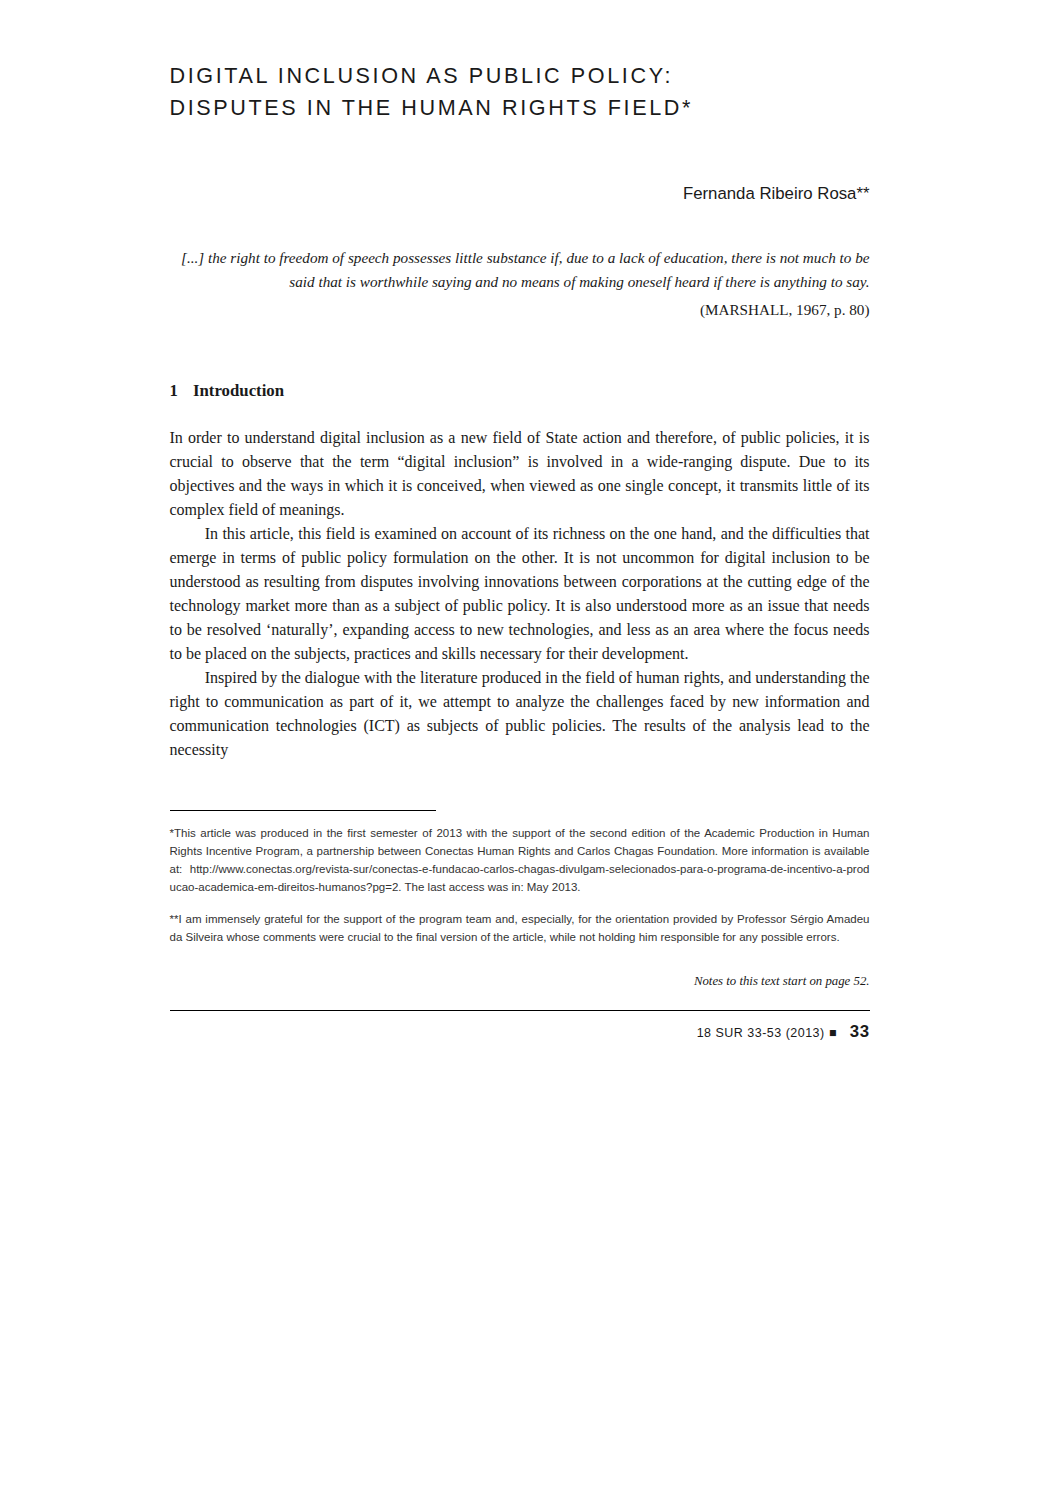Digital Inclusion as Public Policy:
Disputes in the Human Rights Field*
Fernanda Ribeiro Rosa**
[...] the right to freedom of speech possesses little substance if, due to a lack of education, there is not much to be said that is worthwhile saying and no means of making oneself heard if there is anything to say. (MARSHALL, 1967, p. 80)
1 Introduction
In order to understand digital inclusion as a new field of State action and therefore, of public policies, it is crucial to observe that the term “digital inclusion” is involved in a wide-ranging dispute. Due to its objectives and the ways in which it is conceived, when viewed as one single concept, it transmits little of its complex field of meanings.
In this article, this field is examined on account of its richness on the one hand, and the difficulties that emerge in terms of public policy formulation on the other. It is not uncommon for digital inclusion to be understood as resulting from disputes involving innovations between corporations at the cutting edge of the technology market more than as a subject of public policy. It is also understood more as an issue that needs to be resolved ‘naturally’, expanding access to new technologies, and less as an area where the focus needs to be placed on the subjects, practices and skills necessary for their development.
Inspired by the dialogue with the literature produced in the field of human rights, and understanding the right to communication as part of it, we attempt to analyze the challenges faced by new information and communication technologies (ICT) as subjects of public policies. The results of the analysis lead to the necessity
*This article was produced in the first semester of 2013 with the support of the second edition of the Academic Production in Human Rights Incentive Program, a partnership between Conectas Human Rights and Carlos Chagas Foundation. More information is available at: http://www.conectas.org/revista-sur/conectas-e-fundacao-carlos-chagas-divulgam-selecionados-para-o-programa-de-incentivo-a-producao-academica-em-direitos-humanos?pg=2. The last access was in: May 2013.
**I am immensely grateful for the support of the program team and, especially, for the orientation provided by Professor Sérgio Amadeu da Silveira whose comments were crucial to the final version of the article, while not holding him responsible for any possible errors.
Notes to this text start on page 52.
18 SUR 33-53 (2013)■33